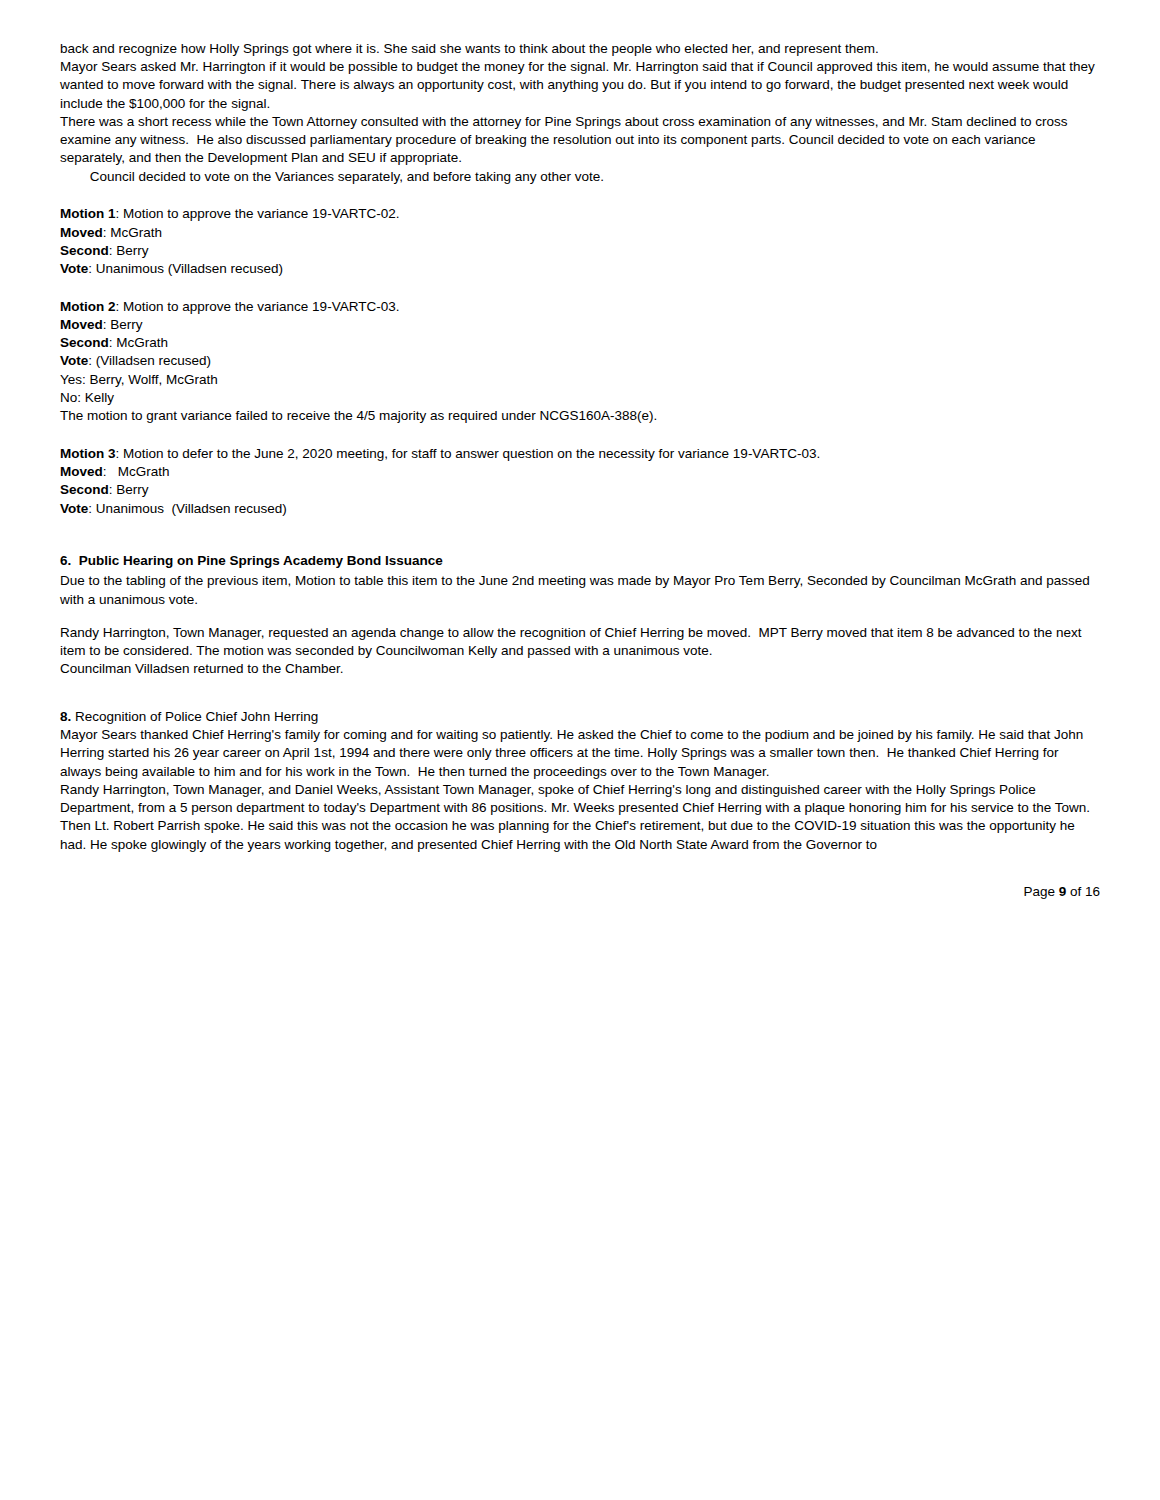back and recognize how Holly Springs got where it is. She said she wants to think about the people who elected her, and represent them.
Mayor Sears asked Mr. Harrington if it would be possible to budget the money for the signal. Mr. Harrington said that if Council approved this item, he would assume that they wanted to move forward with the signal. There is always an opportunity cost, with anything you do. But if you intend to go forward, the budget presented next week would include the $100,000 for the signal.
There was a short recess while the Town Attorney consulted with the attorney for Pine Springs about cross examination of any witnesses, and Mr. Stam declined to cross examine any witness. He also discussed parliamentary procedure of breaking the resolution out into its component parts. Council decided to vote on each variance separately, and then the Development Plan and SEU if appropriate.
Council decided to vote on the Variances separately, and before taking any other vote.
Motion 1: Motion to approve the variance 19-VARTC-02.
Moved: McGrath
Second: Berry
Vote: Unanimous (Villadsen recused)
Motion 2: Motion to approve the variance 19-VARTC-03.
Moved: Berry
Second: McGrath
Vote: (Villadsen recused)
Yes: Berry, Wolff, McGrath
No: Kelly
The motion to grant variance failed to receive the 4/5 majority as required under NCGS160A-388(e).
Motion 3: Motion to defer to the June 2, 2020 meeting, for staff to answer question on the necessity for variance 19-VARTC-03.
Moved: McGrath
Second: Berry
Vote: Unanimous (Villadsen recused)
6. Public Hearing on Pine Springs Academy Bond Issuance
Due to the tabling of the previous item, Motion to table this item to the June 2nd meeting was made by Mayor Pro Tem Berry, Seconded by Councilman McGrath and passed with a unanimous vote.
Randy Harrington, Town Manager, requested an agenda change to allow the recognition of Chief Herring be moved. MPT Berry moved that item 8 be advanced to the next item to be considered. The motion was seconded by Councilwoman Kelly and passed with a unanimous vote.
Councilman Villadsen returned to the Chamber.
8. Recognition of Police Chief John Herring
Mayor Sears thanked Chief Herring's family for coming and for waiting so patiently. He asked the Chief to come to the podium and be joined by his family. He said that John Herring started his 26 year career on April 1st, 1994 and there were only three officers at the time. Holly Springs was a smaller town then. He thanked Chief Herring for always being available to him and for his work in the Town. He then turned the proceedings over to the Town Manager.
Randy Harrington, Town Manager, and Daniel Weeks, Assistant Town Manager, spoke of Chief Herring's long and distinguished career with the Holly Springs Police Department, from a 5 person department to today's Department with 86 positions. Mr. Weeks presented Chief Herring with a plaque honoring him for his service to the Town. Then Lt. Robert Parrish spoke. He said this was not the occasion he was planning for the Chief's retirement, but due to the COVID-19 situation this was the opportunity he had. He spoke glowingly of the years working together, and presented Chief Herring with the Old North State Award from the Governor to
Page 9 of 16